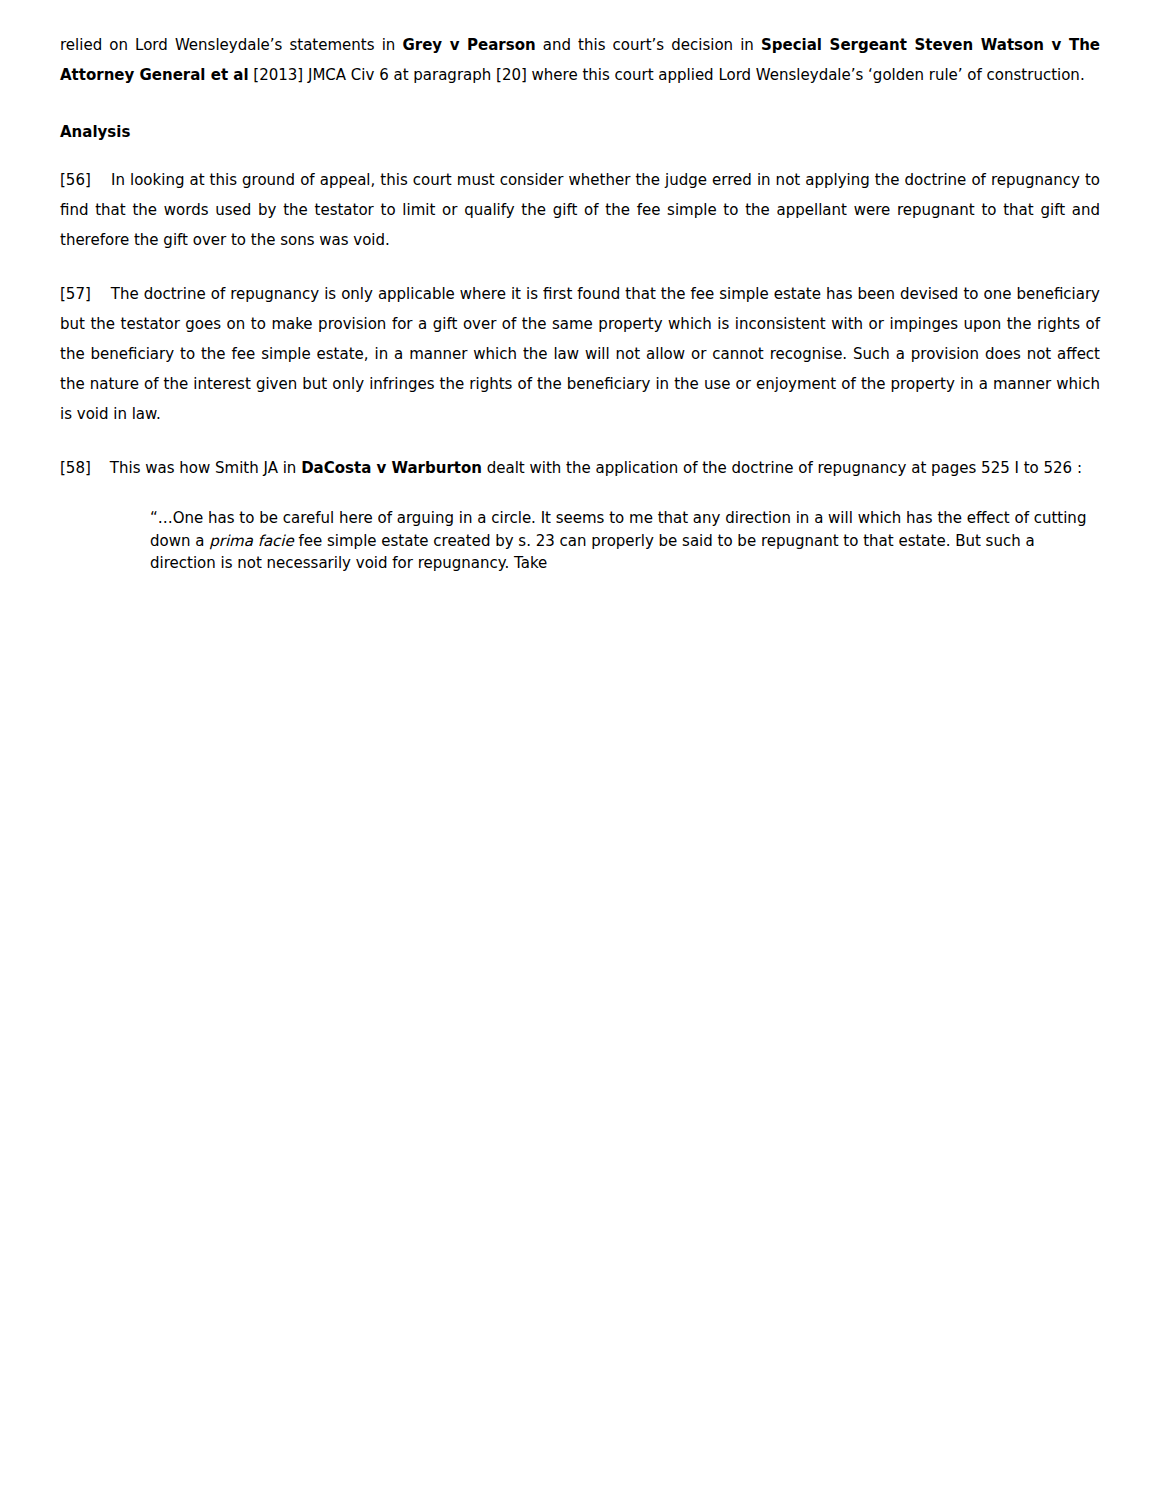relied on Lord Wensleydale’s statements in Grey v Pearson and this court’s decision in Special Sergeant Steven Watson v The Attorney General et al [2013] JMCA Civ 6 at paragraph [20] where this court applied Lord Wensleydale’s ‘golden rule’ of construction.
Analysis
[56] In looking at this ground of appeal, this court must consider whether the judge erred in not applying the doctrine of repugnancy to find that the words used by the testator to limit or qualify the gift of the fee simple to the appellant were repugnant to that gift and therefore the gift over to the sons was void.
[57] The doctrine of repugnancy is only applicable where it is first found that the fee simple estate has been devised to one beneficiary but the testator goes on to make provision for a gift over of the same property which is inconsistent with or impinges upon the rights of the beneficiary to the fee simple estate, in a manner which the law will not allow or cannot recognise. Such a provision does not affect the nature of the interest given but only infringes the rights of the beneficiary in the use or enjoyment of the property in a manner which is void in law.
[58] This was how Smith JA in DaCosta v Warburton dealt with the application of the doctrine of repugnancy at pages 525 I to 526 :
“…One has to be careful here of arguing in a circle. It seems to me that any direction in a will which has the effect of cutting down a prima facie fee simple estate created by s. 23 can properly be said to be repugnant to that estate. But such a direction is not necessarily void for repugnancy. Take